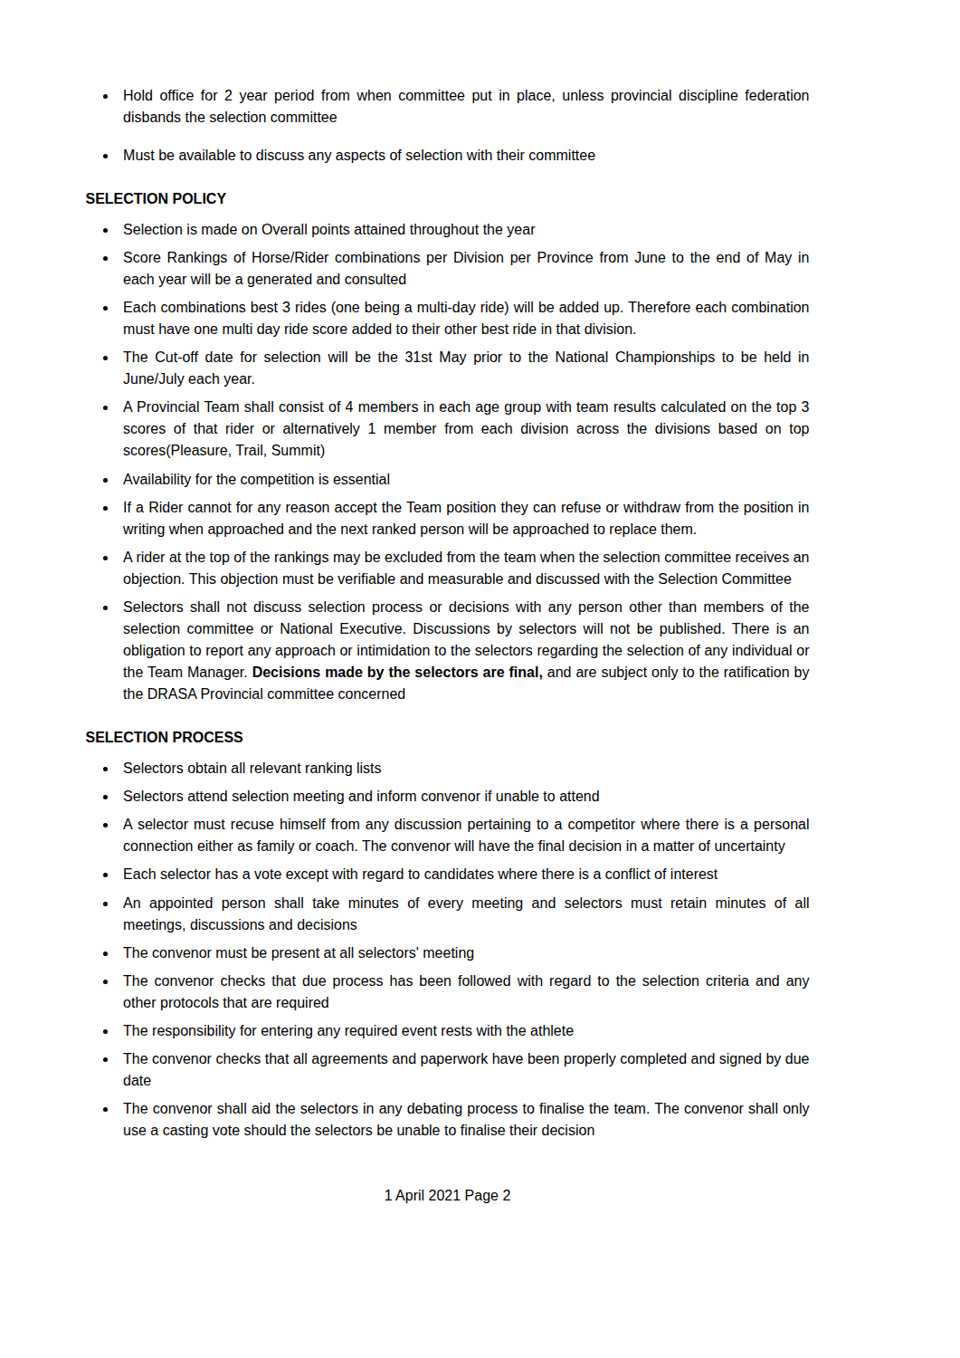Hold office for 2 year period from when committee put in place, unless provincial discipline federation disbands the selection committee
Must be available to discuss any aspects of selection with their committee
SELECTION POLICY
Selection is made on Overall points attained throughout the year
Score Rankings of Horse/Rider combinations per Division per Province from June to the end of May in each year will be a generated and consulted
Each combinations best 3 rides (one being a multi-day ride) will be added up. Therefore each combination must have one multi day ride score added to their other best ride in that division.
The Cut-off date for selection will be the 31st May prior to the National Championships to be held in June/July each year.
A Provincial Team shall consist of 4 members in each age group with team results calculated on the top 3 scores of that rider or alternatively 1 member from each division across the divisions based on top scores(Pleasure, Trail, Summit)
Availability for the competition is essential
If a Rider cannot for any reason accept the Team position they can refuse or withdraw from the position in writing when approached and the next ranked person will be approached to replace them.
A rider at the top of the rankings may be excluded from the team when the selection committee receives an objection. This objection must be verifiable and measurable and discussed with the Selection Committee
Selectors shall not discuss selection process or decisions with any person other than members of the selection committee or National Executive. Discussions by selectors will not be published. There is an obligation to report any approach or intimidation to the selectors regarding the selection of any individual or the Team Manager. Decisions made by the selectors are final, and are subject only to the ratification by the DRASA Provincial committee concerned
SELECTION PROCESS
Selectors obtain all relevant ranking lists
Selectors attend selection meeting and inform convenor if unable to attend
A selector must recuse himself from any discussion pertaining to a competitor where there is a personal connection either as family or coach. The convenor will have the final decision in a matter of uncertainty
Each selector has a vote except with regard to candidates where there is a conflict of interest
An appointed person shall take minutes of every meeting and selectors must retain minutes of all meetings, discussions and decisions
The convenor must be present at all selectors' meeting
The convenor checks that due process has been followed with regard to the selection criteria and any other protocols that are required
The responsibility for entering any required event rests with the athlete
The convenor checks that all agreements and paperwork have been properly completed and signed by due date
The convenor shall aid the selectors in any debating process to finalise the team. The convenor shall only use a casting vote should the selectors be unable to finalise their decision
1 April 2021 Page 2